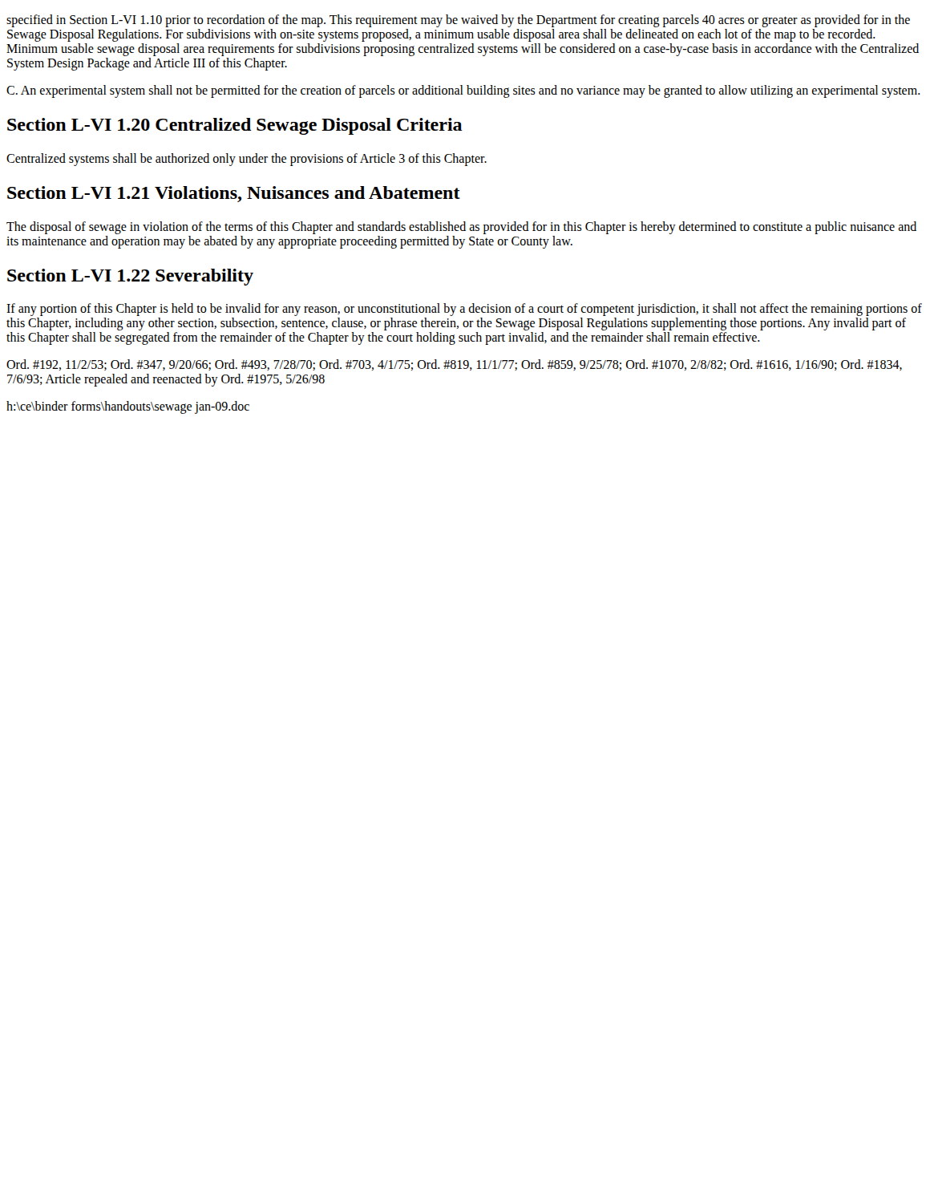specified in Section L-VI 1.10 prior to recordation of the map. This requirement may be waived by the Department for creating parcels 40 acres or greater as provided for in the Sewage Disposal Regulations. For subdivisions with on-site systems proposed, a minimum usable disposal area shall be delineated on each lot of the map to be recorded. Minimum usable sewage disposal area requirements for subdivisions proposing centralized systems will be considered on a case-by-case basis in accordance with the Centralized System Design Package and Article III of this Chapter.
C. An experimental system shall not be permitted for the creation of parcels or additional building sites and no variance may be granted to allow utilizing an experimental system.
Section L-VI 1.20 Centralized Sewage Disposal Criteria
Centralized systems shall be authorized only under the provisions of Article 3 of this Chapter.
Section L-VI 1.21 Violations, Nuisances and Abatement
The disposal of sewage in violation of the terms of this Chapter and standards established as provided for in this Chapter is hereby determined to constitute a public nuisance and its maintenance and operation may be abated by any appropriate proceeding permitted by State or County law.
Section L-VI 1.22 Severability
If any portion of this Chapter is held to be invalid for any reason, or unconstitutional by a decision of a court of competent jurisdiction, it shall not affect the remaining portions of this Chapter, including any other section, subsection, sentence, clause, or phrase therein, or the Sewage Disposal Regulations supplementing those portions. Any invalid part of this Chapter shall be segregated from the remainder of the Chapter by the court holding such part invalid, and the remainder shall remain effective.
Ord. #192, 11/2/53; Ord. #347, 9/20/66; Ord. #493, 7/28/70; Ord. #703, 4/1/75; Ord. #819, 11/1/77; Ord. #859, 9/25/78; Ord. #1070, 2/8/82; Ord. #1616, 1/16/90; Ord. #1834, 7/6/93; Article repealed and reenacted by Ord. #1975, 5/26/98
h:\ce\binder forms\handouts\sewage jan-09.doc